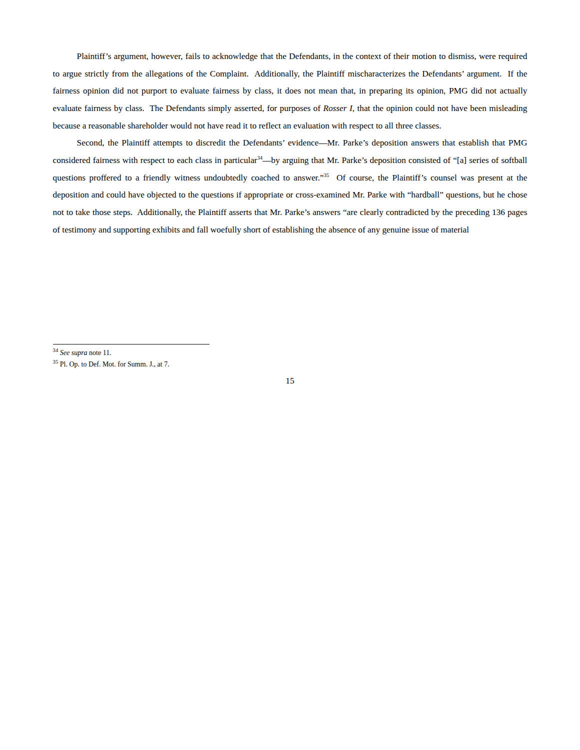Plaintiff’s argument, however, fails to acknowledge that the Defendants, in the context of their motion to dismiss, were required to argue strictly from the allegations of the Complaint. Additionally, the Plaintiff mischaracterizes the Defendants’ argument. If the fairness opinion did not purport to evaluate fairness by class, it does not mean that, in preparing its opinion, PMG did not actually evaluate fairness by class. The Defendants simply asserted, for purposes of Rosser I, that the opinion could not have been misleading because a reasonable shareholder would not have read it to reflect an evaluation with respect to all three classes.
Second, the Plaintiff attempts to discredit the Defendants’ evidence—Mr. Parke’s deposition answers that establish that PMG considered fairness with respect to each class in particular34—by arguing that Mr. Parke’s deposition consisted of “[a] series of softball questions proffered to a friendly witness undoubtedly coached to answer.”35 Of course, the Plaintiff’s counsel was present at the deposition and could have objected to the questions if appropriate or cross-examined Mr. Parke with “hardball” questions, but he chose not to take those steps. Additionally, the Plaintiff asserts that Mr. Parke’s answers “are clearly contradicted by the preceding 136 pages of testimony and supporting exhibits and fall woefully short of establishing the absence of any genuine issue of material
34 See supra note 11.
35 Pl. Op. to Def. Mot. for Summ. J., at 7.
15